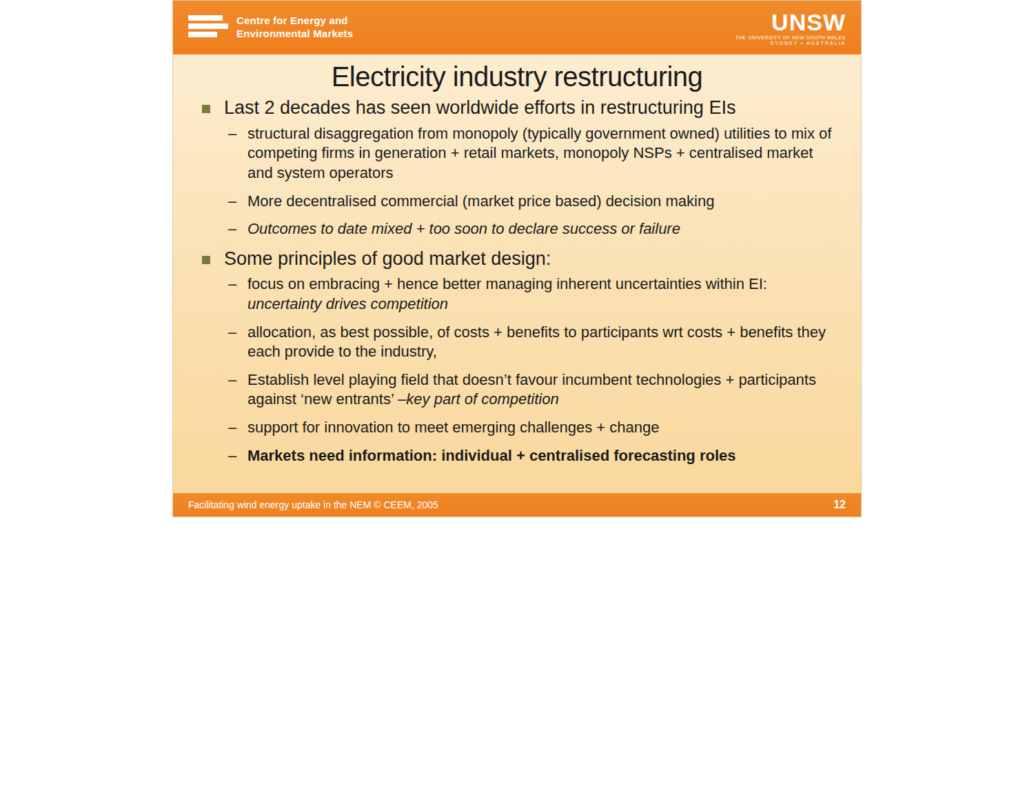Centre for Energy and
Environmental Markets
UNSW
THE UNIVERSITY OF NEW SOUTH WALES
SYDNEY • AUSTRALIA
Electricity industry restructuring
Last 2 decades has seen worldwide efforts in restructuring EIs
structural disaggregation from monopoly (typically government owned) utilities to mix of competing firms in generation + retail markets, monopoly NSPs + centralised market and system operators
More decentralised commercial (market price based) decision making
Outcomes to date mixed + too soon to declare success or failure
Some principles of good market design:
focus on embracing + hence better managing inherent uncertainties within EI: uncertainty drives competition
allocation, as best possible, of costs + benefits to participants wrt costs + benefits they each provide to the industry,
Establish level playing field that doesn’t favour incumbent technologies + participants against ‘new entrants’ –key part of competition
support for innovation to meet emerging challenges + change
Markets need information: individual + centralised forecasting roles
Facilitating wind energy uptake in the NEM © CEEM, 2005
12